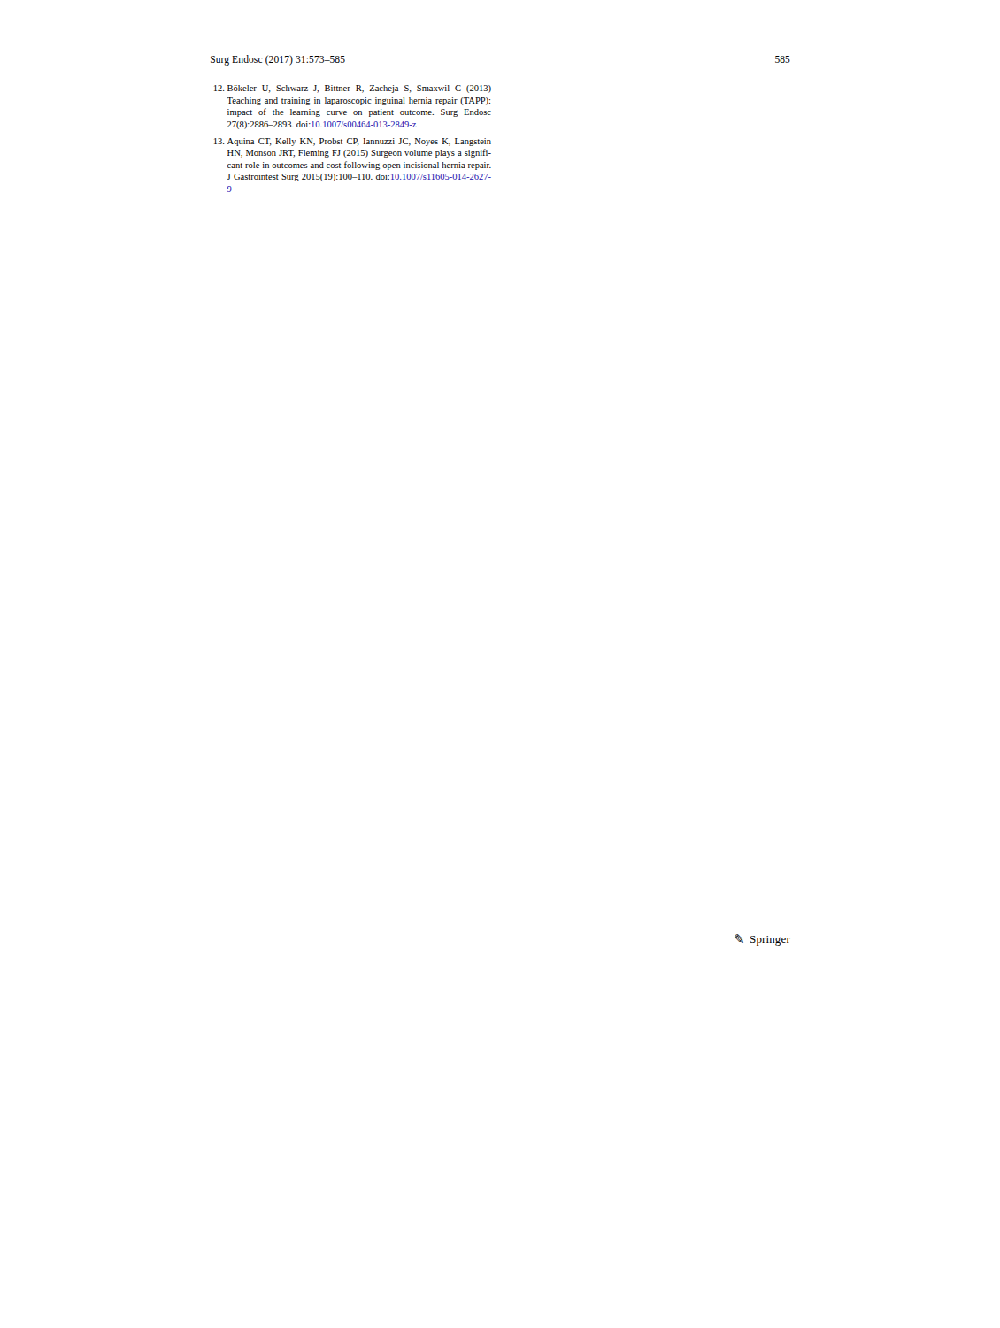Surg Endosc (2017) 31:573–585 585
Bökeler U, Schwarz J, Bittner R, Zacheja S, Smaxwil C (2013) Teaching and training in laparoscopic inguinal hernia repair (TAPP): impact of the learning curve on patient outcome. Surg Endosc 27(8):2886–2893. doi:10.1007/s00464-013-2849-z
Aquina CT, Kelly KN, Probst CP, Iannuzzi JC, Noyes K, Langstein HN, Monson JRT, Fleming FJ (2015) Surgeon volume plays a significant role in outcomes and cost following open incisional hernia repair. J Gastrointest Surg 2015(19):100–110. doi:10.1007/s11605-014-2627-9
✎ Springer